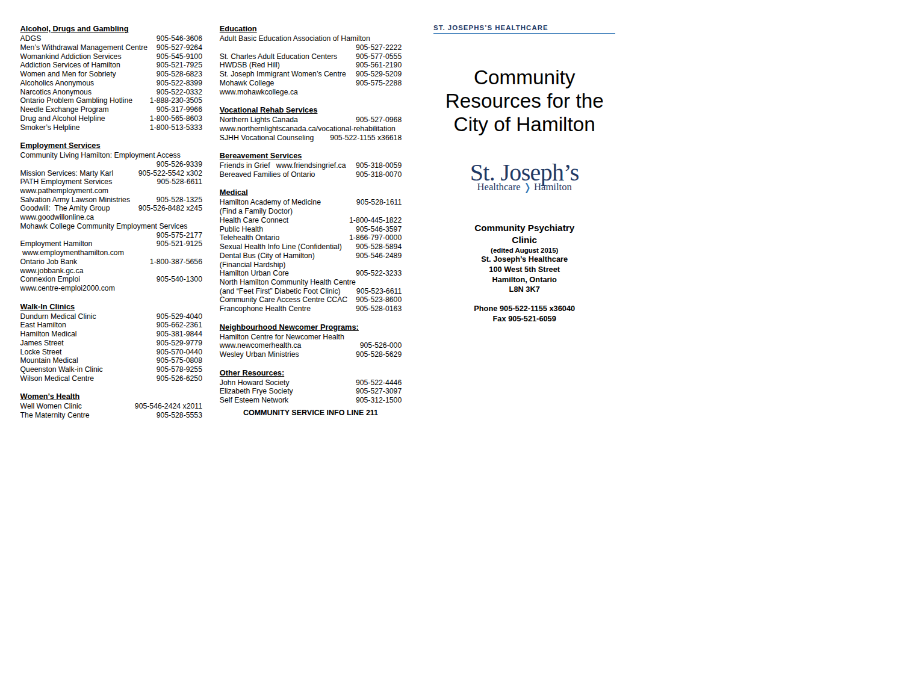Alcohol, Drugs and Gambling
| ADGS | 905-546-3606 |
| Men’s Withdrawal Management Centre | 905-527-9264 |
| Womankind Addiction Services | 905-545-9100 |
| Addiction Services of Hamilton | 905-521-7925 |
| Women and Men for Sobriety | 905-528-6823 |
| Alcoholics Anonymous | 905-522-8399 |
| Narcotics Anonymous | 905-522-0332 |
| Ontario Problem Gambling Hotline | 1-888-230-3505 |
| Needle Exchange Program | 905-317-9966 |
| Drug and Alcohol Helpline | 1-800-565-8603 |
| Smoker’s Helpline | 1-800-513-5333 |
Employment Services
| Community Living Hamilton: Employment Access |
| | 905-526-9339 |
| Mission Services: Marty Karl | 905-522-5542 x302 |
| PATH Employment Services | 905-528-6611 |
| www.pathemployment.com |
| Salvation Army Lawson Ministries | 905-528-1325 |
| Goodwill: The Amity Group | 905-526-8482 x245 |
| www.goodwillonline.ca |
| Mohawk College Community Employment Services |
| | 905-575-2177 |
| Employment Hamilton | 905-521-9125 |
| www.employmenthamilton.com | |
| Ontario Job Bank | 1-800-387-5656 |
| www.jobbank.gc.ca |
| Connexion Emploi | 905-540-1300 |
| www.centre-emploi2000.com |
Walk-In Clinics
| Dundurn Medical Clinic | 905-529-4040 |
| East Hamilton | 905-662-2361 |
| Hamilton Medical | 905-381-9844 |
| James Street | 905-529-9779 |
| Locke Street | 905-570-0440 |
| Mountain Medical | 905-575-0808 |
| Queenston Walk-in Clinic | 905-578-9255 |
| Wilson Medical Centre | 905-526-6250 |
Women’s Health
| Well Women Clinic | 905-546-2424 x2011 |
| The Maternity Centre | 905-528-5553 |
Education
| Adult Basic Education Association of Hamilton |
| | 905-527-2222 |
| St. Charles Adult Education Centers | 905-577-0555 |
| HWDSB (Red Hill) | 905-561-2190 |
| St. Joseph Immigrant Women’s Centre | 905-529-5209 |
| Mohawk College | 905-575-2288 |
| www.mohawkcollege.ca |
Vocational Rehab Services
| Northern Lights Canada | 905-527-0968 |
| www.northernlightscanada.ca/vocational-rehabilitation |
| SJHH Vocational Counseling | 905-522-1155 x36618 |
Bereavement Services
| Friends in Grief www.friendsingrief.ca | 905-318-0059 |
| Bereaved Families of Ontario | 905-318-0070 |
Medical
| Hamilton Academy of Medicine | 905-528-1611 |
| (Find a Family Doctor) |
| Health Care Connect | 1-800-445-1822 |
| Public Health | 905-546-3597 |
| Telehealth Ontario | 1-866-797-0000 |
| Sexual Health Info Line (Confidential) | 905-528-5894 |
| Dental Bus (City of Hamilton) | 905-546-2489 |
| (Financial Hardship) |
| Hamilton Urban Core | 905-522-3233 |
| North Hamilton Community Health Centre |
| (and “Feet First” Diabetic Foot Clinic) | 905-523-6611 |
| Community Care Access Centre CCAC | 905-523-8600 |
| Francophone Health Centre | 905-528-0163 |
Neighbourhood Newcomer Programs:
| Hamilton Centre for Newcomer Health |
| www.newcomerhealth.ca | 905-526-000 |
| Wesley Urban Ministries | 905-528-5629 |
Other Resources:
| John Howard Society | 905-522-4446 |
| Elizabeth Frye Society | 905-527-3097 |
| Self Esteem Network | 905-312-1500 |
COMMUNITY SERVICE INFO LINE 211
ST. JOSEPHS’S HEALTHCARE
Community
Resources for the
City of Hamilton
St. Joseph’s Healthcare ❭ Hamilton
Community Psychiatry
Clinic
(edited August 2015)
St. Joseph’s Healthcare
100 West 5th Street
Hamilton, Ontario
L8N 3K7
Phone 905-522-1155 x36040
Fax 905-521-6059